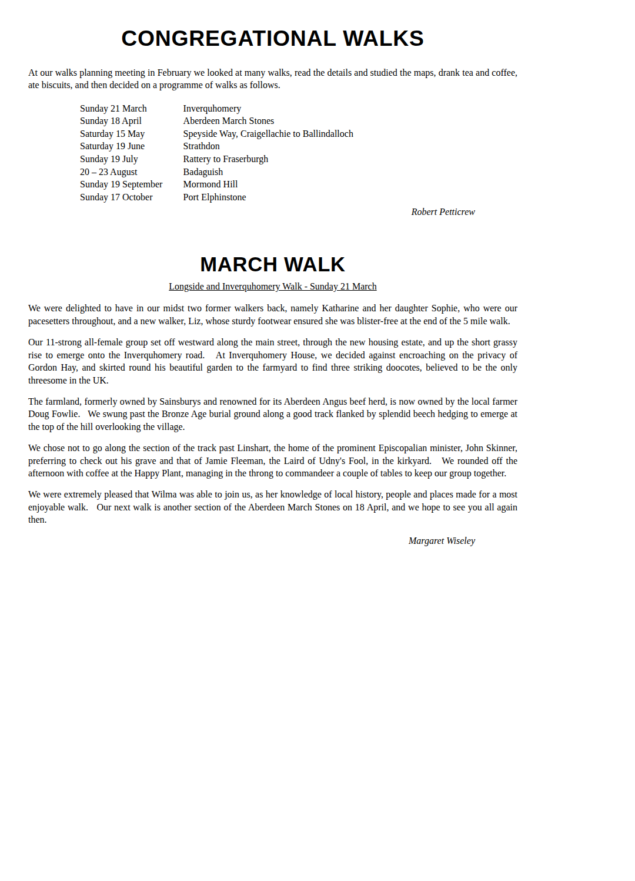CONGREGATIONAL WALKS
At our walks planning meeting in February we looked at many walks, read the details and studied the maps, drank tea and coffee, ate biscuits, and then decided on a programme of walks as follows.
| Sunday 21 March | Inverquhomery |
| Sunday 18 April | Aberdeen March Stones |
| Saturday 15 May | Speyside Way, Craigellachie to Ballindalloch |
| Saturday 19 June | Strathdon |
| Sunday 19 July | Rattery to Fraserburgh |
| 20 – 23 August | Badaguish |
| Sunday 19 September | Mormond Hill |
| Sunday 17 October | Port Elphinstone |
Robert Petticrew
MARCH WALK
Longside and Inverquhomery Walk - Sunday 21 March
We were delighted to have in our midst two former walkers back, namely Katharine and her daughter Sophie, who were our pacesetters throughout, and a new walker, Liz, whose sturdy footwear ensured she was blister-free at the end of the 5 mile walk.
Our 11-strong all-female group set off westward along the main street, through the new housing estate, and up the short grassy rise to emerge onto the Inverquhomery road. At Inverquhomery House, we decided against encroaching on the privacy of Gordon Hay, and skirted round his beautiful garden to the farmyard to find three striking doocotes, believed to be the only threesome in the UK.
The farmland, formerly owned by Sainsburys and renowned for its Aberdeen Angus beef herd, is now owned by the local farmer Doug Fowlie. We swung past the Bronze Age burial ground along a good track flanked by splendid beech hedging to emerge at the top of the hill overlooking the village.
We chose not to go along the section of the track past Linshart, the home of the prominent Episcopalian minister, John Skinner, preferring to check out his grave and that of Jamie Fleeman, the Laird of Udny's Fool, in the kirkyard. We rounded off the afternoon with coffee at the Happy Plant, managing in the throng to commandeer a couple of tables to keep our group together.
We were extremely pleased that Wilma was able to join us, as her knowledge of local history, people and places made for a most enjoyable walk. Our next walk is another section of the Aberdeen March Stones on 18 April, and we hope to see you all again then.
Margaret Wiseley